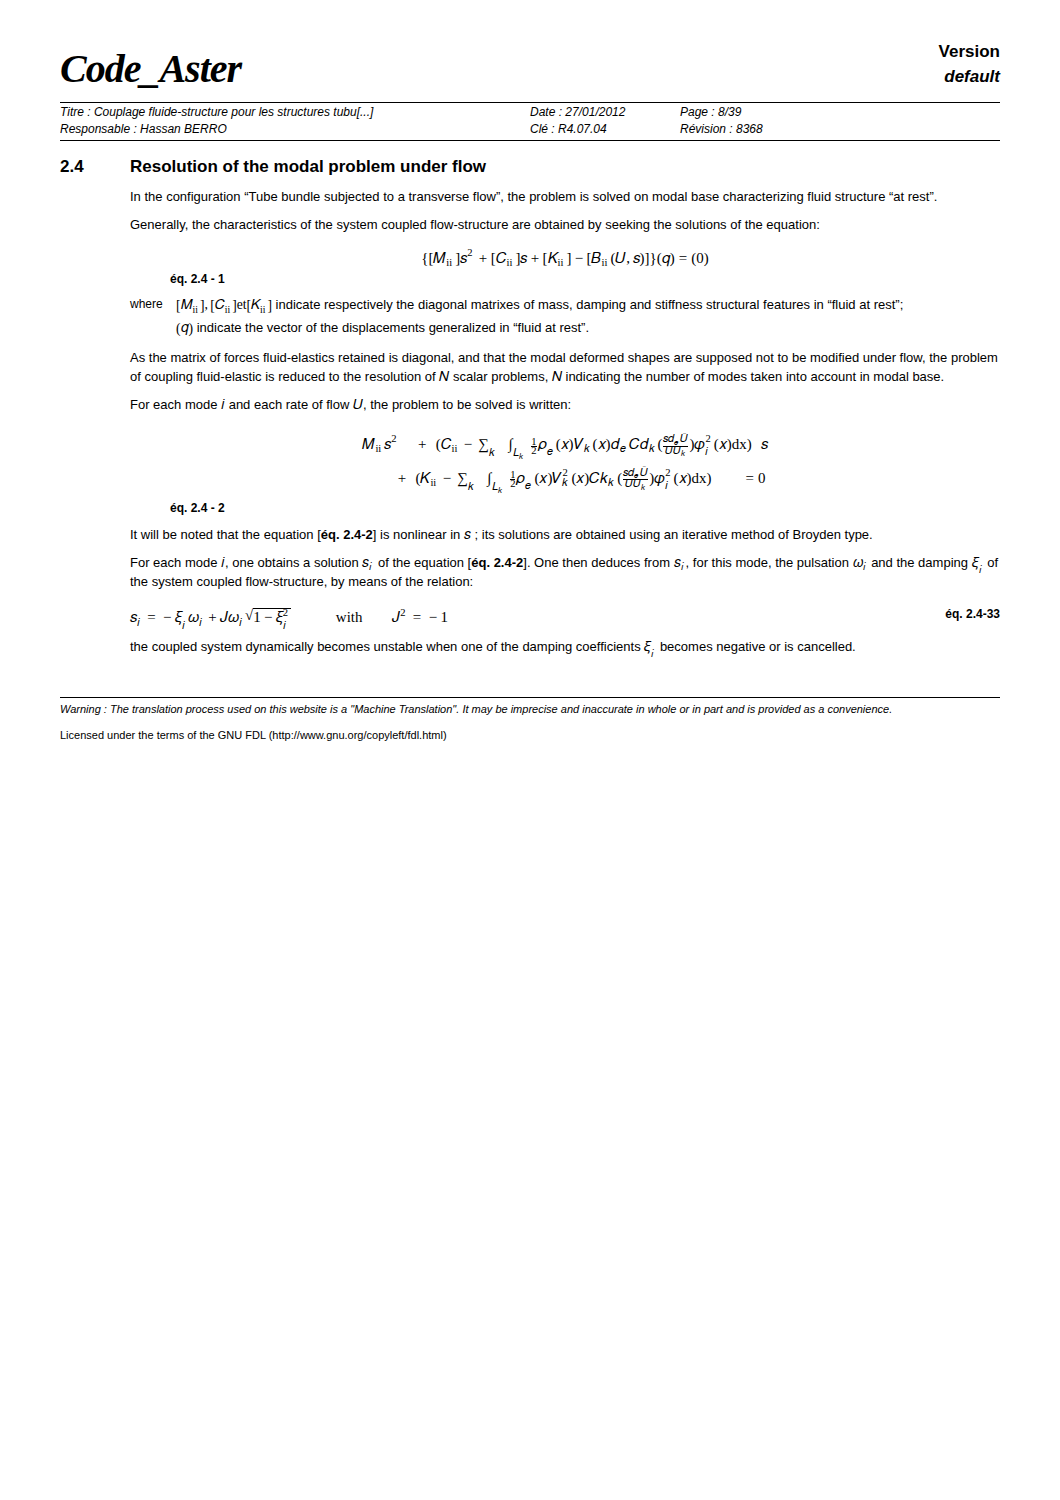Code_Aster
Version
default
Titre : Couplage fluide-structure pour les structures tubu[...]
Responsable : Hassan BERRO
Date : 27/01/2012 Page : 8/39
Clé : R4.07.04 Révision : 8368
2.4 Resolution of the modal problem under flow
In the configuration “Tube bundle subjected to a transverse flow”, the problem is solved on modal base characterizing fluid structure “at rest”.
Generally, the characteristics of the system coupled flow-structure are obtained by seeking the solutions of the equation:
{ [Mii] s2 + [Cii] s + [Kii] − [Bii (U,s)] } (q) = (0)
éq. 2.4 - 1
| where | [ M ii ] , [ C ii ] et [ K ii ] indicate respectively the diagonal matrixes of mass, damping and stiffness structural features in “fluid at rest”; |
| | ( q ) indicate the vector of the displacements generalized in “fluid at rest”. |
As the matrix of forces fluid-elastics retained is diagonal, and that the modal deformed shapes are supposed not to be modified under flow, the problem of coupling fluid-elastic is reduced to the resolution of N scalar problems, N indicating the number of modes taken into account in modal base.
For each mode i and each rate of flow U, the problem to be solved is written:
Miis2 + ( Cii − ∑k ∫Lk 12 ρe(x) Vk(x) de Cdk ( sdeU‾ UUk ) φi2(x) dx ) s + ( Kii − ∑k ∫Lk 12 ρe(x) Vk2(x) Ckk ( sdeU‾ UUk ) φi2(x) dx ) =0
éq. 2.4 - 2
It will be noted that the equation [éq. 2.4-2] is nonlinear in s ; its solutions are obtained using an iterative method of Broyden type.
For each mode i, one obtains a solution si of the equation [éq. 2.4-2]. One then deduces from si, for this mode, the pulsation ωi and the damping ξi of the system coupled flow-structure, by means of the relation:
éq. 2.4-33 si = −ξiωi + Jωi 1−ξi2 with J2=−1
the coupled system dynamically becomes unstable when one of the damping coefficients ξi becomes negative or is cancelled.
Warning : The translation process used on this website is a "Machine Translation". It may be imprecise and inaccurate in whole or in part and is provided as a convenience.
Licensed under the terms of the GNU FDL (http://www.gnu.org/copyleft/fdl.html)